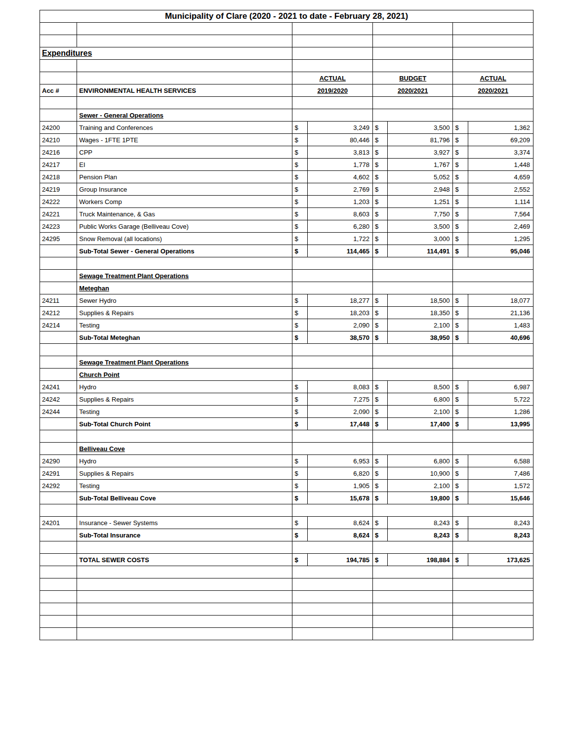| Municipality of Clare (2020 - 2021 to date - February 28, 2021) |
| Expenditures | | | |
| | | ACTUAL | BUDGET | ACTUAL |
| Acc # | ENVIRONMENTAL HEALTH SERVICES | 2019/2020 | 2020/2021 | 2020/2021 |
| | Sewer - General Operations | | | |
| 24200 | Training and Conferences | $ | 3,249 | $ | 3,500 | $ | 1,362 |
| 24210 | Wages - 1FTE 1PTE | $ | 80,446 | $ | 81,796 | $ | 69,209 |
| 24216 | CPP | $ | 3,813 | $ | 3,927 | $ | 3,374 |
| 24217 | EI | $ | 1,778 | $ | 1,767 | $ | 1,448 |
| 24218 | Pension Plan | $ | 4,602 | $ | 5,052 | $ | 4,659 |
| 24219 | Group Insurance | $ | 2,769 | $ | 2,948 | $ | 2,552 |
| 24222 | Workers Comp | $ | 1,203 | $ | 1,251 | $ | 1,114 |
| 24221 | Truck Maintenance, & Gas | $ | 8,603 | $ | 7,750 | $ | 7,564 |
| 24223 | Public Works Garage (Belliveau Cove) | $ | 6,280 | $ | 3,500 | $ | 2,469 |
| 24295 | Snow Removal (all locations) | $ | 1,722 | $ | 3,000 | $ | 1,295 |
| | Sub-Total Sewer - General Operations | $ | 114,465 | $ | 114,491 | $ | 95,046 |
| | Sewage Treatment Plant Operations | | | |
| | Meteghan | | | |
| 24211 | Sewer Hydro | $ | 18,277 | $ | 18,500 | $ | 18,077 |
| 24212 | Supplies & Repairs | $ | 18,203 | $ | 18,350 | $ | 21,136 |
| 24214 | Testing | $ | 2,090 | $ | 2,100 | $ | 1,483 |
| | Sub-Total Meteghan | $ | 38,570 | $ | 38,950 | $ | 40,696 |
| | Sewage Treatment Plant Operations | | | |
| | Church Point | | | |
| 24241 | Hydro | $ | 8,083 | $ | 8,500 | $ | 6,987 |
| 24242 | Supplies & Repairs | $ | 7,275 | $ | 6,800 | $ | 5,722 |
| 24244 | Testing | $ | 2,090 | $ | 2,100 | $ | 1,286 |
| | Sub-Total Church Point | $ | 17,448 | $ | 17,400 | $ | 13,995 |
| | Belliveau Cove | | | |
| 24290 | Hydro | $ | 6,953 | $ | 6,800 | $ | 6,588 |
| 24291 | Supplies & Repairs | $ | 6,820 | $ | 10,900 | $ | 7,486 |
| 24292 | Testing | $ | 1,905 | $ | 2,100 | $ | 1,572 |
| | Sub-Total Belliveau Cove | $ | 15,678 | $ | 19,800 | $ | 15,646 |
| 24201 | Insurance - Sewer Systems | $ | 8,624 | $ | 8,243 | $ | 8,243 |
| | Sub-Total Insurance | $ | 8,624 | $ | 8,243 | $ | 8,243 |
| | TOTAL SEWER COSTS | $ | 194,785 | $ | 198,884 | $ | 173,625 |